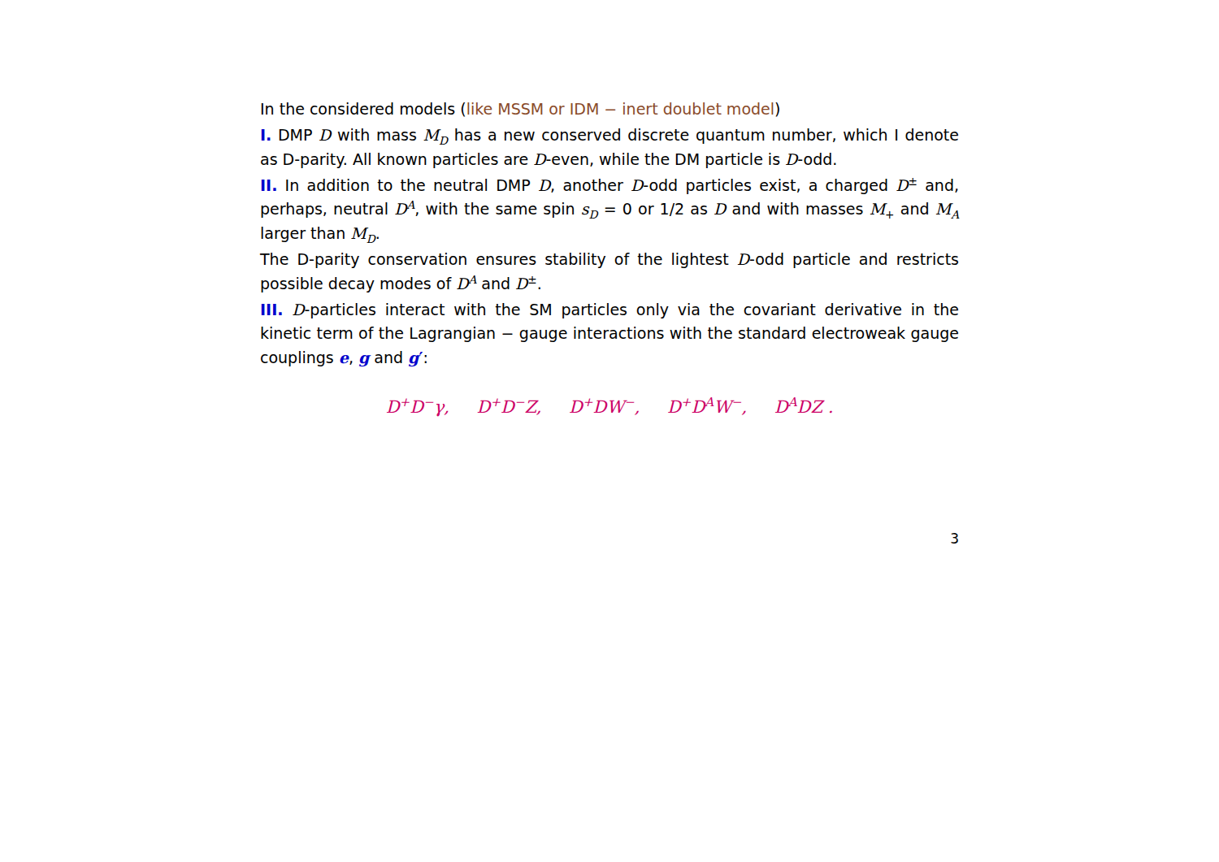In the considered models (like MSSM or IDM − inert doublet model)
I. DMP D with mass MD has a new conserved discrete quantum number, which I denote as D-parity. All known particles are D-even, while the DM particle is D-odd.
II. In addition to the neutral DMP D, another D-odd particles exist, a charged D± and, perhaps, neutral DA, with the same spin sD = 0 or 1/2 as D and with masses M+ and MA larger than MD.
The D-parity conservation ensures stability of the lightest D-odd particle and restricts possible decay modes of DA and D±.
III. D-particles interact with the SM particles only via the covariant derivative in the kinetic term of the Lagrangian − gauge interactions with the standard electroweak gauge couplings e, g and g′:
D+D−γ, D+D−Z, D+DW−, D+DAW−, DADZ .
3